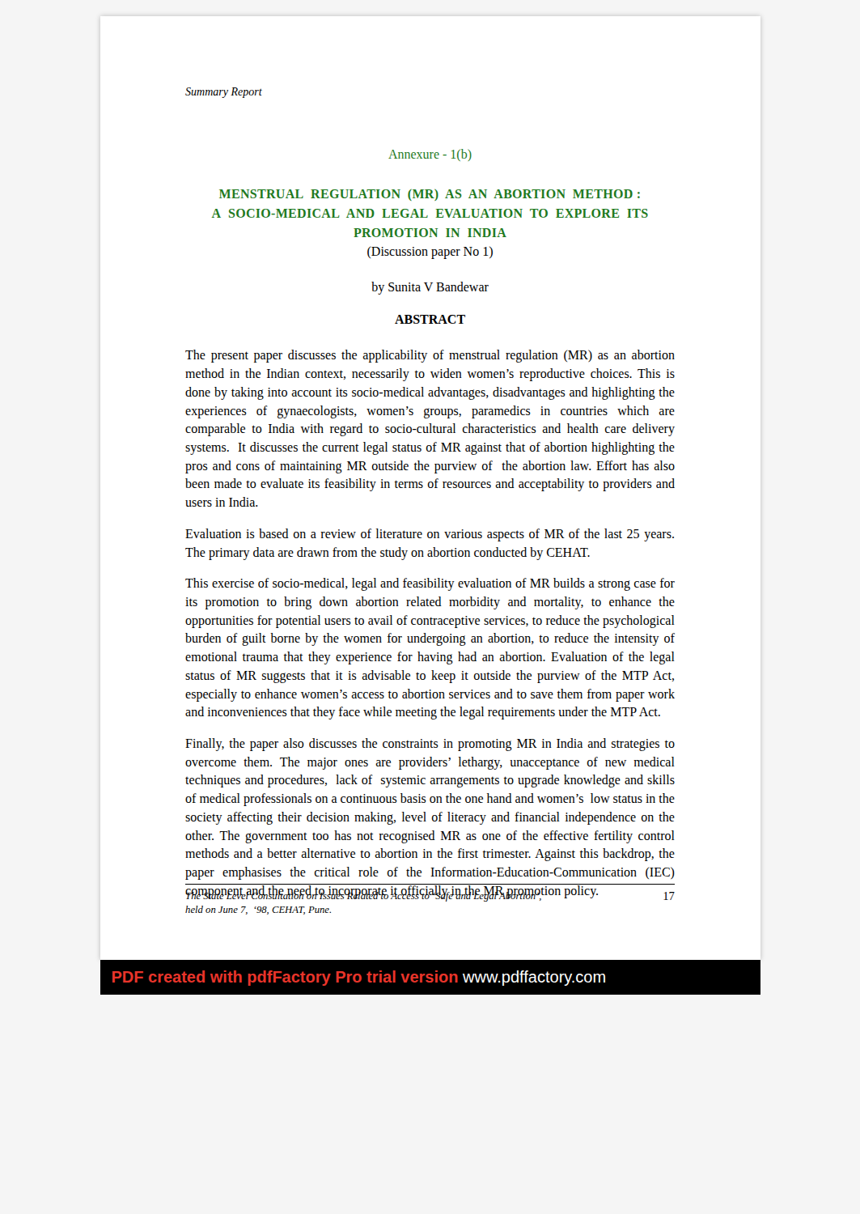Summary Report
Annexure - 1(b)
MENSTRUAL REGULATION (MR) AS AN ABORTION METHOD :
A SOCIO-MEDICAL AND LEGAL EVALUATION TO EXPLORE ITS
PROMOTION IN INDIA
(Discussion paper No 1)
by Sunita V Bandewar
ABSTRACT
The present paper discusses the applicability of menstrual regulation (MR) as an abortion method in the Indian context, necessarily to widen women’s reproductive choices. This is done by taking into account its socio-medical advantages, disadvantages and highlighting the experiences of gynaecologists, women’s groups, paramedics in countries which are comparable to India with regard to socio-cultural characteristics and health care delivery systems. It discusses the current legal status of MR against that of abortion highlighting the pros and cons of maintaining MR outside the purview of the abortion law. Effort has also been made to evaluate its feasibility in terms of resources and acceptability to providers and users in India.
Evaluation is based on a review of literature on various aspects of MR of the last 25 years. The primary data are drawn from the study on abortion conducted by CEHAT.
This exercise of socio-medical, legal and feasibility evaluation of MR builds a strong case for its promotion to bring down abortion related morbidity and mortality, to enhance the opportunities for potential users to avail of contraceptive services, to reduce the psychological burden of guilt borne by the women for undergoing an abortion, to reduce the intensity of emotional trauma that they experience for having had an abortion. Evaluation of the legal status of MR suggests that it is advisable to keep it outside the purview of the MTP Act, especially to enhance women’s access to abortion services and to save them from paper work and inconveniences that they face while meeting the legal requirements under the MTP Act.
Finally, the paper also discusses the constraints in promoting MR in India and strategies to overcome them. The major ones are providers’ lethargy, unacceptance of new medical techniques and procedures, lack of systemic arrangements to upgrade knowledge and skills of medical professionals on a continuous basis on the one hand and women’s low status in the society affecting their decision making, level of literacy and financial independence on the other. The government too has not recognised MR as one of the effective fertility control methods and a better alternative to abortion in the first trimester. Against this backdrop, the paper emphasises the critical role of the Information-Education-Communication (IEC) component and the need to incorporate it officially in the MR promotion policy.
The State Level Consultation on Issues Related to Access to ‘Safe and Legal Abortion’,
held on June 7, ‘98, CEHAT, Pune.
17
PDF created with pdfFactory Pro trial version www.pdffactory.com